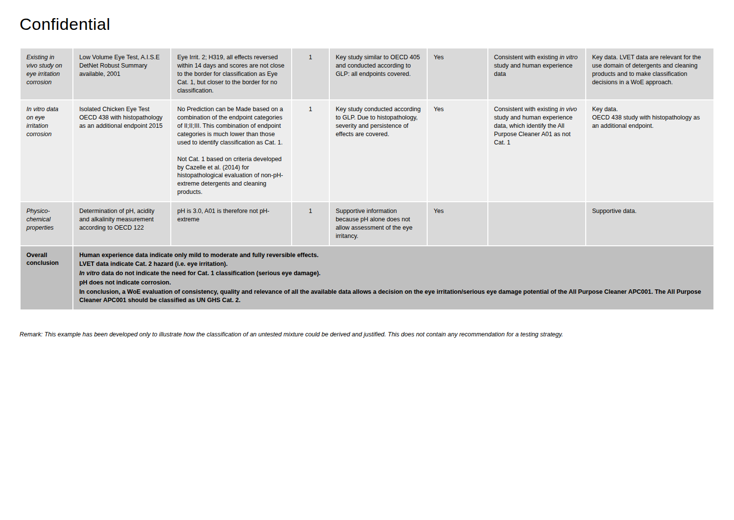Confidential
| Existing in vivo study on eye irritation corrosion | Low Volume Eye Test, A.I.S.E DetNet Robust Summary available, 2001 | Eye Irrit. 2; H319, all effects reversed within 14 days and scores are not close to the border for classification as Eye Cat. 1, but closer to the border for no classification. | 1 | Key study similar to OECD 405 and conducted according to GLP: all endpoints covered. | Yes | Consistent with existing in vitro study and human experience data | Key data. LVET data are relevant for the use domain of detergents and cleaning products and to make classification decisions in a WoE approach. |
| In vitro data on eye irritation corrosion | Isolated Chicken Eye Test OECD 438 with histopathology as an additional endpoint 2015 | No Prediction can be Made based on a combination of the endpoint categories of II;II;III. This combination of endpoint categories is much lower than those used to identify classification as Cat. 1. Not Cat. 1 based on criteria developed by Cazelle et al. (2014) for histopathological evaluation of non-pH-extreme detergents and cleaning products. | 1 | Key study conducted according to GLP. Due to histopathology, severity and persistence of effects are covered. | Yes | Consistent with existing in vivo study and human experience data, which identify the All Purpose Cleaner A01 as not Cat. 1 | Key data. OECD 438 study with histopathology as an additional endpoint. |
| Physico-chemical properties | Determination of pH, acidity and alkalinity measurement according to OECD 122 | pH is 3.0, A01 is therefore not pH-extreme | 1 | Supportive information because pH alone does not allow assessment of the eye irritancy. | Yes | | Supportive data. |
| Overall conclusion | Human experience data indicate only mild to moderate and fully reversible effects. LVET data indicate Cat. 2 hazard (i.e. eye irritation). In vitro data do not indicate the need for Cat. 1 classification (serious eye damage). pH does not indicate corrosion. In conclusion, a WoE evaluation of consistency, quality and relevance of all the available data allows a decision on the eye irritation/serious eye damage potential of the All Purpose Cleaner APC001. The All Purpose Cleaner APC001 should be classified as UN GHS Cat. 2. |
Remark: This example has been developed only to illustrate how the classification of an untested mixture could be derived and justified. This does not contain any recommendation for a testing strategy.